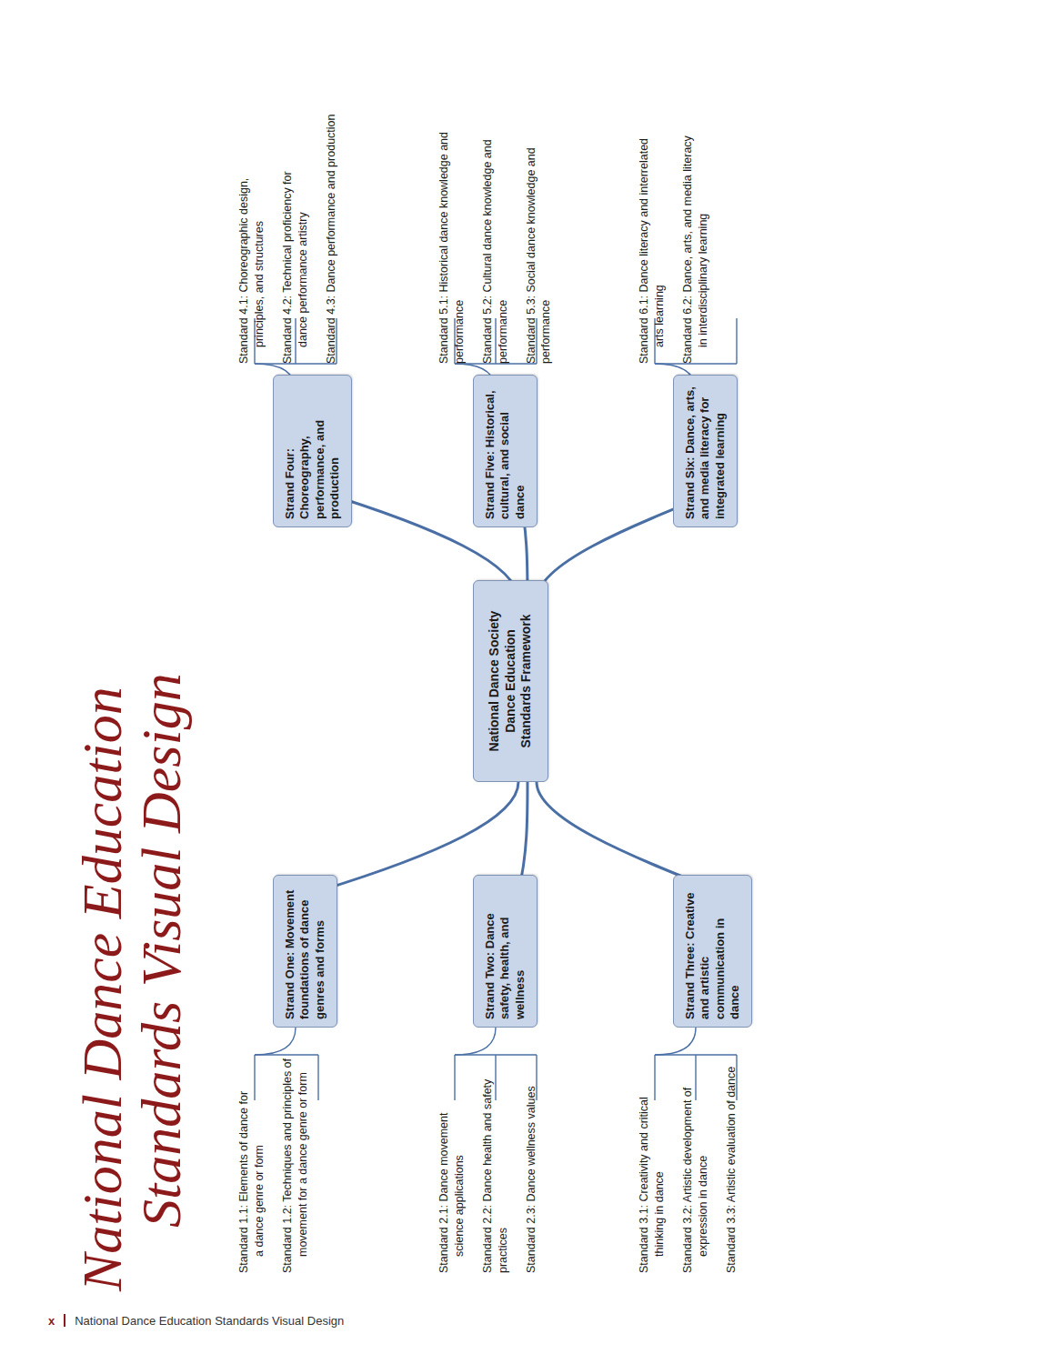National Dance Education Standards Visual Design
National Dance Society
Dance Education
Standards Framework
Strand One: Movement foundations of dance genres and forms
Strand Two: Dance safety, health, and wellness
Strand Three: Creative and artistic communication in dance
Strand Four: Choreography, performance, and production
Strand Five: Historical, cultural, and social dance
Strand Six: Dance, arts, and media literacy for integrated learning
Standard 1.1: Elements of dance fora dance genre or form
Standard 1.2: Techniques and principles ofmovement for a dance genre or form
Standard 2.1: Dance movementscience applications
Standard 2.2: Dance health and safety practices
Standard 2.3: Dance wellness values
Standard 3.1: Creativity and criticalthinking in dance
Standard 3.2: Artistic development ofexpression in dance
Standard 3.3: Artistic evaluation of dance
Standard 4.1: Choreographic design,principles, and structures
Standard 4.2: Technical proficiency fordance performance artistry
Standard 4.3: Dance performance and production
Standard 5.1: Historical dance knowledge and performance
Standard 5.2: Cultural dance knowledge and performance
Standard 5.3: Social dance knowledge and performance
Standard 6.1: Dance literacy and interrelatedarts learning
Standard 6.2: Dance, arts, and media literacyin interdisciplinary learning
x National Dance Education Standards Visual Design